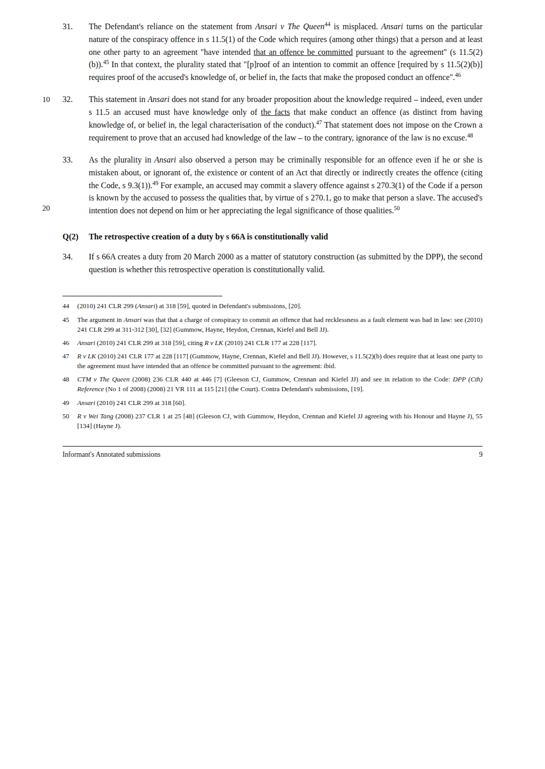31. The Defendant's reliance on the statement from Ansari v The Queen44 is misplaced. Ansari turns on the particular nature of the conspiracy offence in s 11.5(1) of the Code which requires (among other things) that a person and at least one other party to an agreement "have intended that an offence be committed pursuant to the agreement" (s 11.5(2)(b)).45 In that context, the plurality stated that "[p]roof of an intention to commit an offence [required by s 11.5(2)(b)] requires proof of the accused's knowledge of, or belief in, the facts that make the proposed conduct an offence".46
10 32. This statement in Ansari does not stand for any broader proposition about the knowledge required – indeed, even under s 11.5 an accused must have knowledge only of the facts that make conduct an offence (as distinct from having knowledge of, or belief in, the legal characterisation of the conduct).47 That statement does not impose on the Crown a requirement to prove that an accused had knowledge of the law – to the contrary, ignorance of the law is no excuse.48
33. As the plurality in Ansari also observed a person may be criminally responsible for an offence even if he or she is mistaken about, or ignorant of, the existence or content of an Act that directly or indirectly creates the offence (citing the Code, s 9.3(1)).49 For example, an accused may commit a slavery offence against s 270.3(1) of the Code if a person is known by the accused to possess the qualities that, by virtue of s 270.1, go to make that person a slave. The accused's intention does not depend on him or her appreciating the legal significance of those qualities.50 20
Q(2) The retrospective creation of a duty by s 66A is constitutionally valid
34. If s 66A creates a duty from 20 March 2000 as a matter of statutory construction (as submitted by the DPP), the second question is whether this retrospective operation is constitutionally valid.
44(2010) 241 CLR 299 (Ansari) at 318 [59], quoted in Defendant's submissions, [20].
45 The argument in Ansari was that that a charge of conspiracy to commit an offence that had recklessness as a fault element was bad in law: see (2010) 241 CLR 299 at 311-312 [30], [32] (Gummow, Hayne, Heydon, Crennan, Kiefel and Bell JJ).
46 Ansari (2010) 241 CLR 299 at 318 [59], citing R v LK (2010) 241 CLR 177 at 228 [117].
47 R v LK (2010) 241 CLR 177 at 228 [117] (Gummow, Hayne, Crennan, Kiefel and Bell JJ). However, s 11.5(2)(b) does require that at least one party to the agreement must have intended that an offence be committed pursuant to the agreement: ibid.
48 CTM v The Queen (2008) 236 CLR 440 at 446 [7] (Gleeson CJ, Gummow, Crennan and Kiefel JJ) and see in relation to the Code: DPP (Cth) Reference (No 1 of 2008) (2008) 21 VR 111 at 115 [21] (the Court). Contra Defendant's submissions, [19].
49 Ansari (2010) 241 CLR 299 at 318 [60].
50 R v Wei Tang (2008) 237 CLR 1 at 25 [48] (Gleeson CJ, with Gummow, Heydon, Crennan and Kiefel JJ agreeing with his Honour and Hayne J), 55 [134] (Hayne J).
Informant's Annotated submissions 9